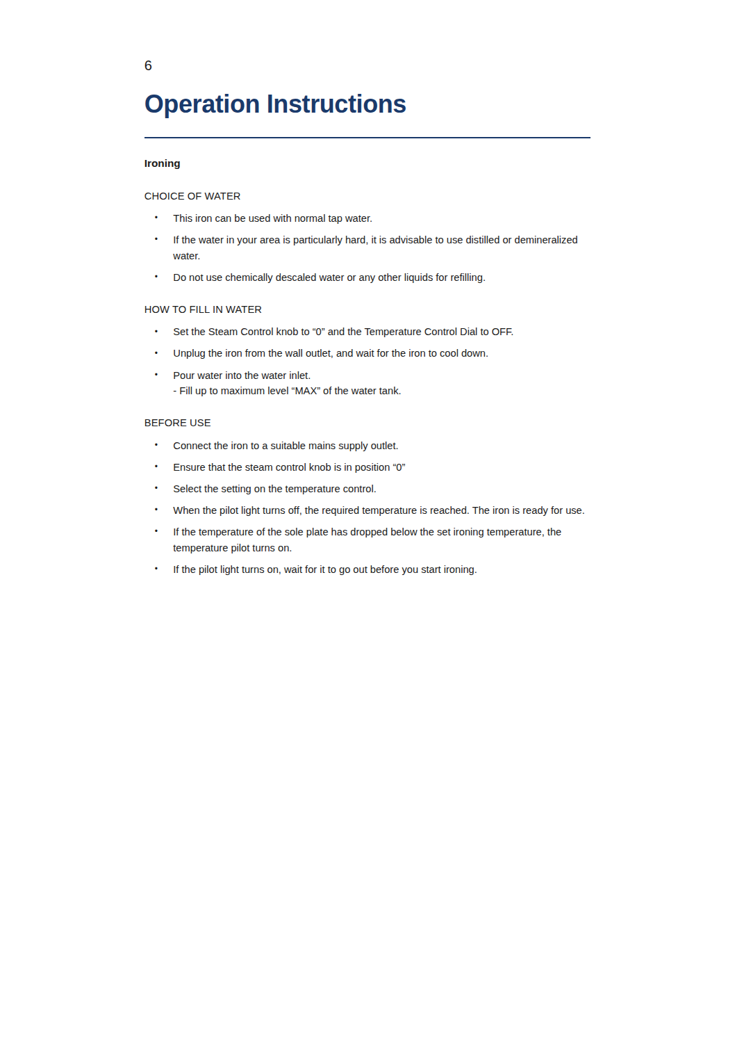6
Operation Instructions
Ironing
CHOICE OF WATER
This iron can be used with normal tap water.
If the water in your area is particularly hard, it is advisable to use distilled or demineralized water.
Do not use chemically descaled water or any other liquids for refilling.
HOW TO FILL IN WATER
Set the Steam Control knob to “0” and the Temperature Control Dial to OFF.
Unplug the iron from the wall outlet, and wait for the iron to cool down.
Pour water into the water inlet.- Fill up to maximum level “MAX” of the water tank.
BEFORE USE
Connect the iron to a suitable mains supply outlet.
Ensure that the steam control knob is in position “0”
Select the setting on the temperature control.
When the pilot light turns off, the required temperature is reached. The iron is ready for use.
If the temperature of the sole plate has dropped below the set ironing temperature, the temperature pilot turns on.
If the pilot light turns on, wait for it to go out before you start ironing.